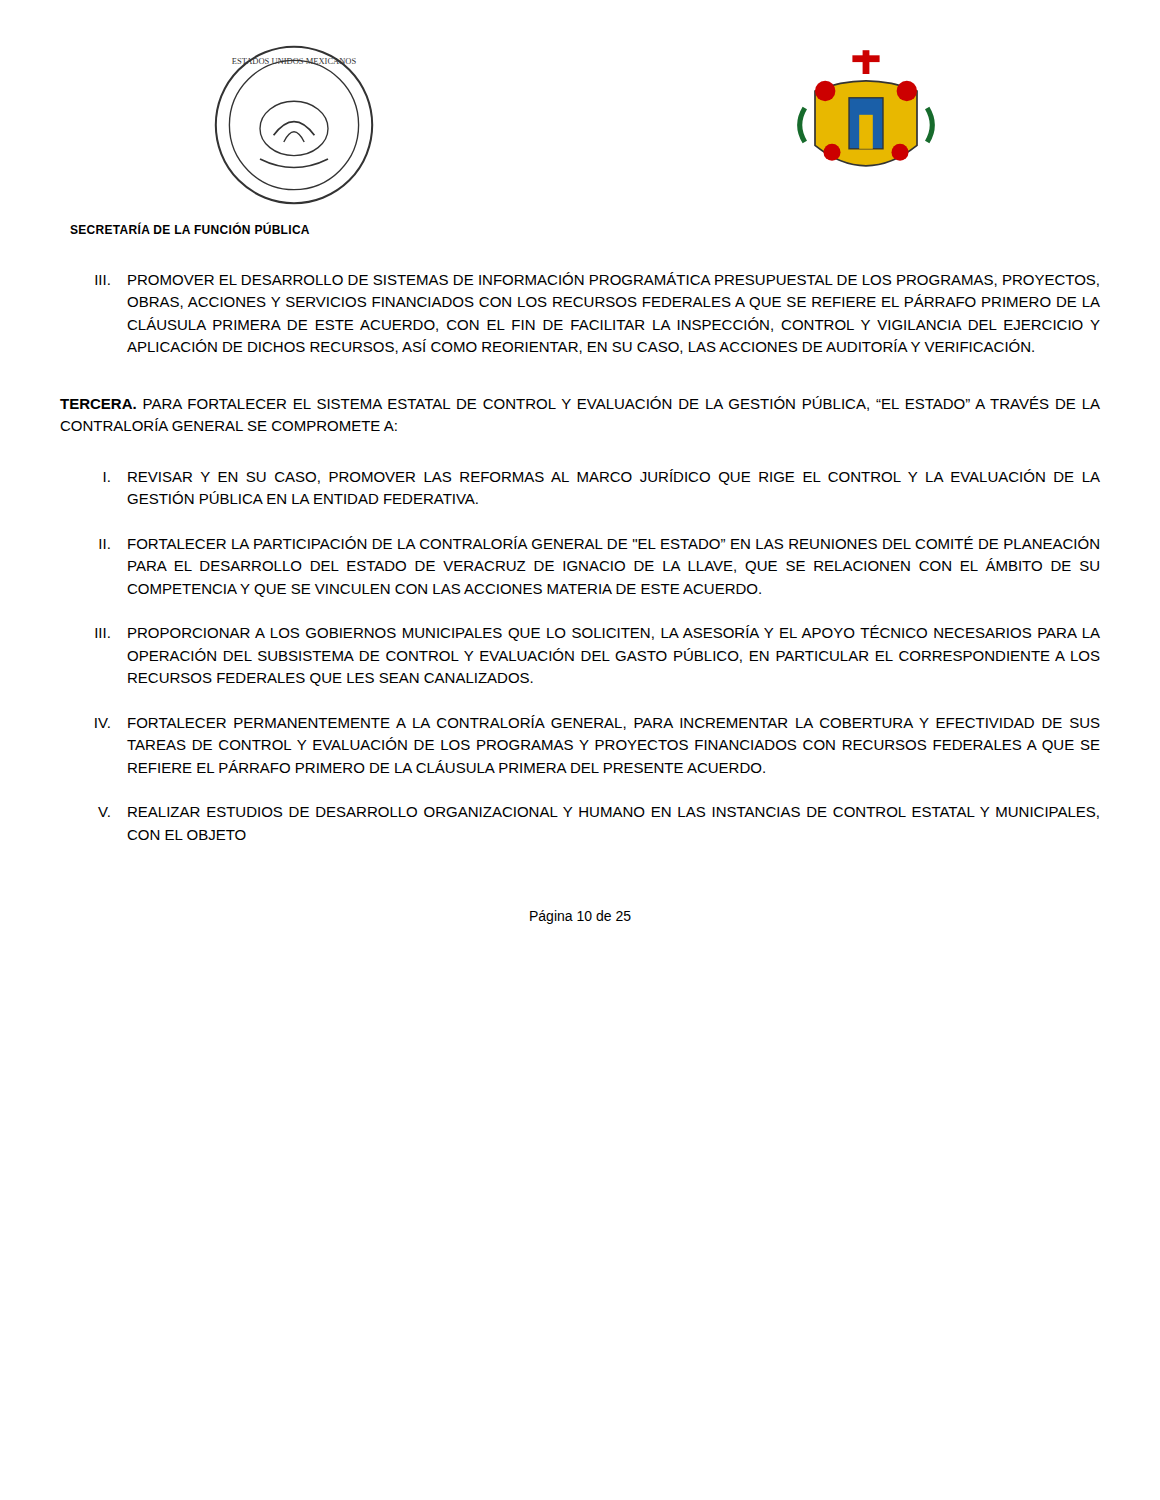SECRETARÍA DE LA FUNCIÓN PÚBLICA
PROMOVER EL DESARROLLO DE SISTEMAS DE INFORMACIÓN PROGRAMÁTICA PRESUPUESTAL DE LOS PROGRAMAS, PROYECTOS, OBRAS, ACCIONES Y SERVICIOS FINANCIADOS CON LOS RECURSOS FEDERALES A QUE SE REFIERE EL PÁRRAFO PRIMERO DE LA CLÁUSULA PRIMERA DE ESTE ACUERDO, CON EL FIN DE FACILITAR LA INSPECCIÓN, CONTROL Y VIGILANCIA DEL EJERCICIO Y APLICACIÓN DE DICHOS RECURSOS, ASÍ COMO REORIENTAR, EN SU CASO, LAS ACCIONES DE AUDITORÍA Y VERIFICACIÓN.
TERCERA. PARA FORTALECER EL SISTEMA ESTATAL DE CONTROL Y EVALUACIÓN DE LA GESTIÓN PÚBLICA, “EL ESTADO” A TRAVÉS DE LA CONTRALORÍA GENERAL SE COMPROMETE A:
REVISAR Y EN SU CASO, PROMOVER LAS REFORMAS AL MARCO JURÍDICO QUE RIGE EL CONTROL Y LA EVALUACIÓN DE LA GESTIÓN PÚBLICA EN LA ENTIDAD FEDERATIVA.
FORTALECER LA PARTICIPACIÓN DE LA CONTRALORÍA GENERAL DE "EL ESTADO” EN LAS REUNIONES DEL COMITÉ DE PLANEACIÓN PARA EL DESARROLLO DEL ESTADO DE VERACRUZ DE IGNACIO DE LA LLAVE, QUE SE RELACIONEN CON EL ÁMBITO DE SU COMPETENCIA Y QUE SE VINCULEN CON LAS ACCIONES MATERIA DE ESTE ACUERDO.
PROPORCIONAR A LOS GOBIERNOS MUNICIPALES QUE LO SOLICITEN, LA ASESORÍA Y EL APOYO TÉCNICO NECESARIOS PARA LA OPERACIÓN DEL SUBSISTEMA DE CONTROL Y EVALUACIÓN DEL GASTO PÚBLICO, EN PARTICULAR EL CORRESPONDIENTE A LOS RECURSOS FEDERALES QUE LES SEAN CANALIZADOS.
FORTALECER PERMANENTEMENTE A LA CONTRALORÍA GENERAL, PARA INCREMENTAR LA COBERTURA Y EFECTIVIDAD DE SUS TAREAS DE CONTROL Y EVALUACIÓN DE LOS PROGRAMAS Y PROYECTOS FINANCIADOS CON RECURSOS FEDERALES A QUE SE REFIERE EL PÁRRAFO PRIMERO DE LA CLÁUSULA PRIMERA DEL PRESENTE ACUERDO.
REALIZAR ESTUDIOS DE DESARROLLO ORGANIZACIONAL Y HUMANO EN LAS INSTANCIAS DE CONTROL ESTATAL Y MUNICIPALES, CON EL OBJETO
Página 10 de 25